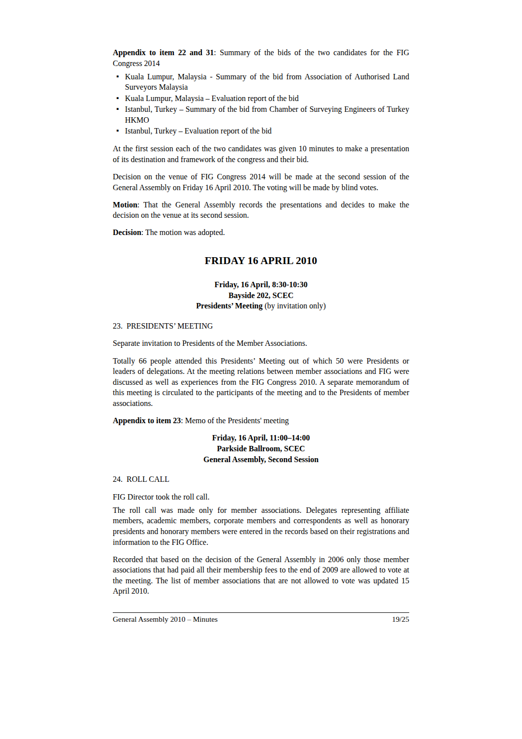Appendix to item 22 and 31: Summary of the bids of the two candidates for the FIG Congress 2014
Kuala Lumpur, Malaysia - Summary of the bid from Association of Authorised Land Surveyors Malaysia
Kuala Lumpur, Malaysia – Evaluation report of the bid
Istanbul, Turkey – Summary of the bid from Chamber of Surveying Engineers of Turkey HKMO
Istanbul, Turkey – Evaluation report of the bid
At the first session each of the two candidates was given 10 minutes to make a presentation of its destination and framework of the congress and their bid.
Decision on the venue of FIG Congress 2014 will be made at the second session of the General Assembly on Friday 16 April 2010. The voting will be made by blind votes.
Motion: That the General Assembly records the presentations and decides to make the decision on the venue at its second session.
Decision: The motion was adopted.
FRIDAY 16 APRIL 2010
Friday, 16 April, 8:30-10:30
Bayside 202, SCEC
Presidents’ Meeting (by invitation only)
23. PRESIDENTS’ MEETING
Separate invitation to Presidents of the Member Associations.
Totally 66 people attended this Presidents’ Meeting out of which 50 were Presidents or leaders of delegations. At the meeting relations between member associations and FIG were discussed as well as experiences from the FIG Congress 2010. A separate memorandum of this meeting is circulated to the participants of the meeting and to the Presidents of member associations.
Appendix to item 23: Memo of the Presidents' meeting
Friday, 16 April, 11:00–14:00
Parkside Ballroom, SCEC
General Assembly, Second Session
24. ROLL CALL
FIG Director took the roll call.
The roll call was made only for member associations. Delegates representing affiliate members, academic members, corporate members and correspondents as well as honorary presidents and honorary members were entered in the records based on their registrations and information to the FIG Office.
Recorded that based on the decision of the General Assembly in 2006 only those member associations that had paid all their membership fees to the end of 2009 are allowed to vote at the meeting. The list of member associations that are not allowed to vote was updated 15 April 2010.
General Assembly 2010 – Minutes
19/25